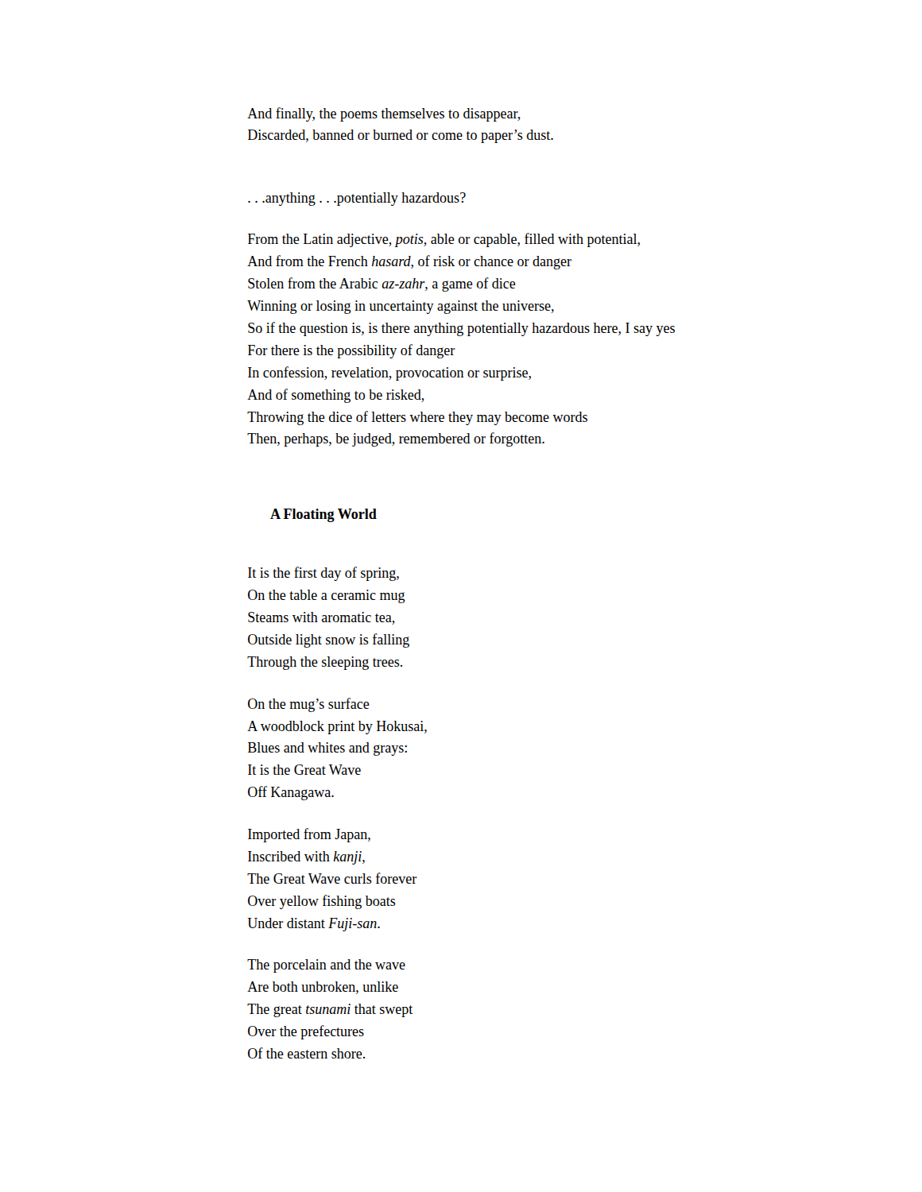And finally, the poems themselves to disappear,
Discarded, banned or burned or come to paper’s dust.
. . .anything . . .potentially hazardous?
From the Latin adjective, potis, able or capable, filled with potential,
And from the French hasard, of risk or chance or danger
Stolen from the Arabic az-zahr, a game of dice
Winning or losing in uncertainty against the universe,
So if the question is, is there anything potentially hazardous here, I say yes
For there is the possibility of danger
In confession, revelation, provocation or surprise,
And of something to be risked,
Throwing the dice of letters where they may become words
Then, perhaps, be judged, remembered or forgotten.
A Floating World
It is the first day of spring,
On the table a ceramic mug
Steams with aromatic tea,
Outside light snow is falling
Through the sleeping trees.
On the mug’s surface
A woodblock print by Hokusai,
Blues and whites and grays:
It is the Great Wave
Off Kanagawa.
Imported from Japan,
Inscribed with kanji,
The Great Wave curls forever
Over yellow fishing boats
Under distant Fuji-san.
The porcelain and the wave
Are both unbroken, unlike
The great tsunami that swept
Over the prefectures
Of the eastern shore.